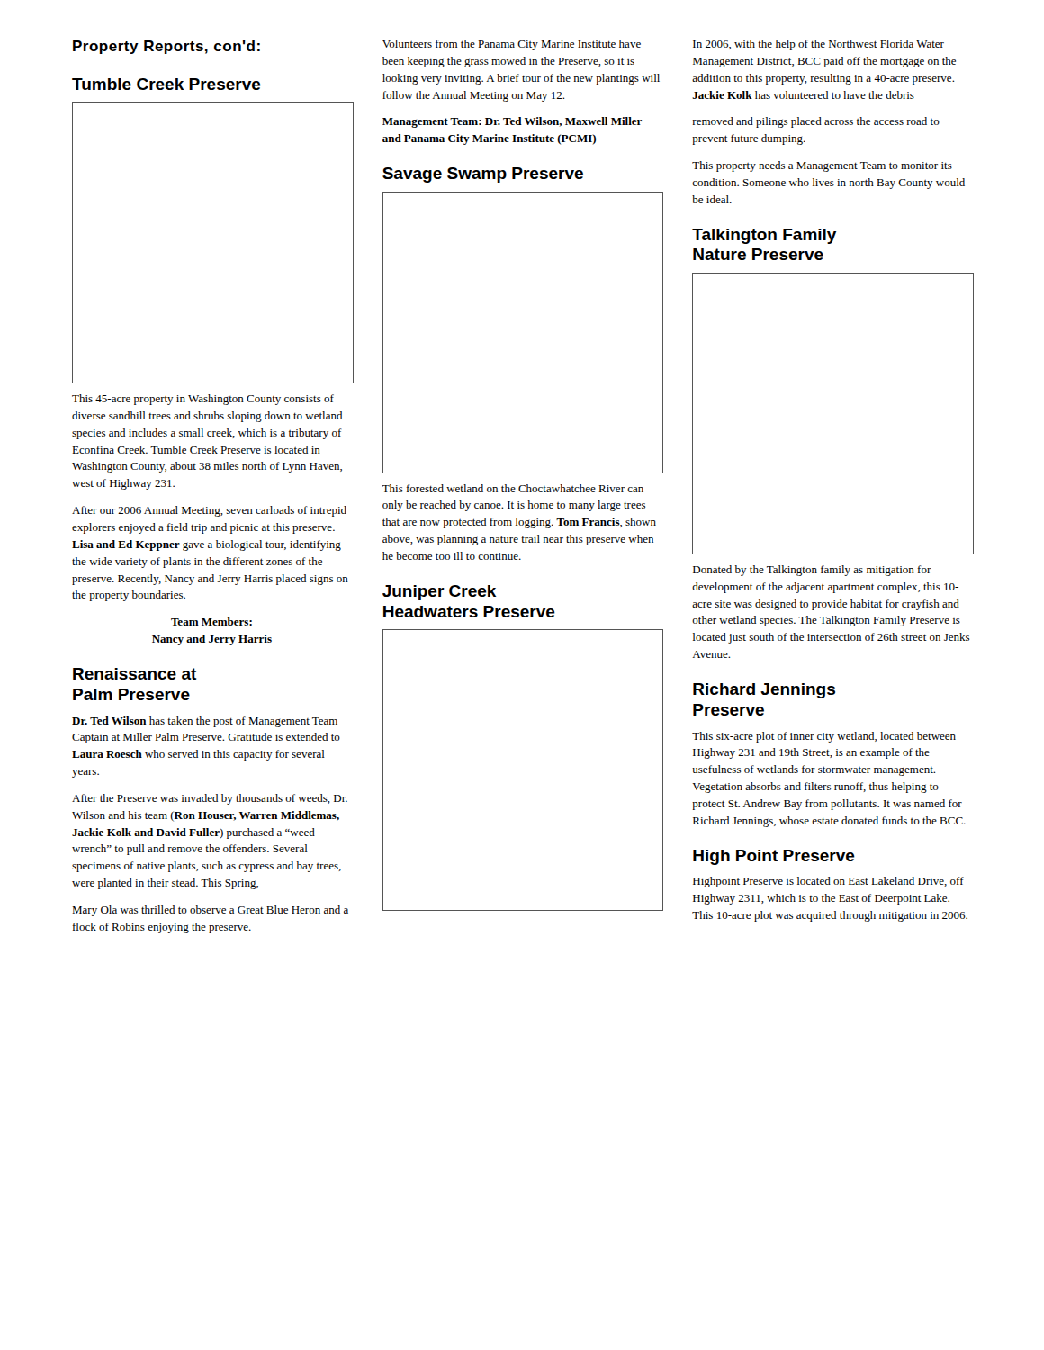Property Reports, con'd:
Tumble Creek Preserve
This 45-acre property in Washington County consists of diverse sandhill trees and shrubs sloping down to wetland species and includes a small creek, which is a tributary of Econfina Creek. Tumble Creek Preserve is located in Washington County, about 38 miles north of Lynn Haven, west of Highway 231.
After our 2006 Annual Meeting, seven carloads of intrepid explorers enjoyed a field trip and picnic at this preserve. Lisa and Ed Keppner gave a biological tour, identifying the wide variety of plants in the different zones of the preserve. Recently, Nancy and Jerry Harris placed signs on the property boundaries.
Team Members:
Nancy and Jerry Harris
Renaissance at
Palm Preserve
Dr. Ted Wilson has taken the post of Management Team Captain at Miller Palm Preserve. Gratitude is extended to Laura Roesch who served in this capacity for several years.
After the Preserve was invaded by thousands of weeds, Dr. Wilson and his team (Ron Houser, Warren Middlemas, Jackie Kolk and David Fuller) purchased a “weed wrench” to pull and remove the offenders. Several specimens of native plants, such as cypress and bay trees, were planted in their stead. This Spring,
Mary Ola was thrilled to observe a Great Blue Heron and a flock of Robins enjoying the preserve.
Volunteers from the Panama City Marine Institute have been keeping the grass mowed in the Preserve, so it is looking very inviting. A brief tour of the new plantings will follow the Annual Meeting on May 12.
Management Team: Dr. Ted Wilson, Maxwell Miller and Panama City Marine Institute (PCMI)
Savage Swamp Preserve
This forested wetland on the Choctawhatchee River can only be reached by canoe. It is home to many large trees that are now protected from logging. Tom Francis, shown above, was planning a nature trail near this preserve when he become too ill to continue.
Juniper Creek
Headwaters Preserve
In 2006, with the help of the Northwest Florida Water Management District, BCC paid off the mortgage on the addition to this property, resulting in a 40-acre preserve. Jackie Kolk has volunteered to have the debris
removed and pilings placed across the access road to prevent future dumping.
This property needs a Management Team to monitor its condition. Someone who lives in north Bay County would be ideal.
Talkington Family
Nature Preserve
Donated by the Talkington family as mitigation for development of the adjacent apartment complex, this 10-acre site was designed to provide habitat for crayfish and other wetland species. The Talkington Family Preserve is located just south of the intersection of 26th street on Jenks Avenue.
Richard Jennings
Preserve
This six-acre plot of inner city wetland, located between Highway 231 and 19th Street, is an example of the usefulness of wetlands for stormwater management. Vegetation absorbs and filters runoff, thus helping to protect St. Andrew Bay from pollutants. It was named for Richard Jennings, whose estate donated funds to the BCC.
High Point Preserve
Highpoint Preserve is located on East Lakeland Drive, off Highway 2311, which is to the East of Deerpoint Lake. This 10-acre plot was acquired through mitigation in 2006.